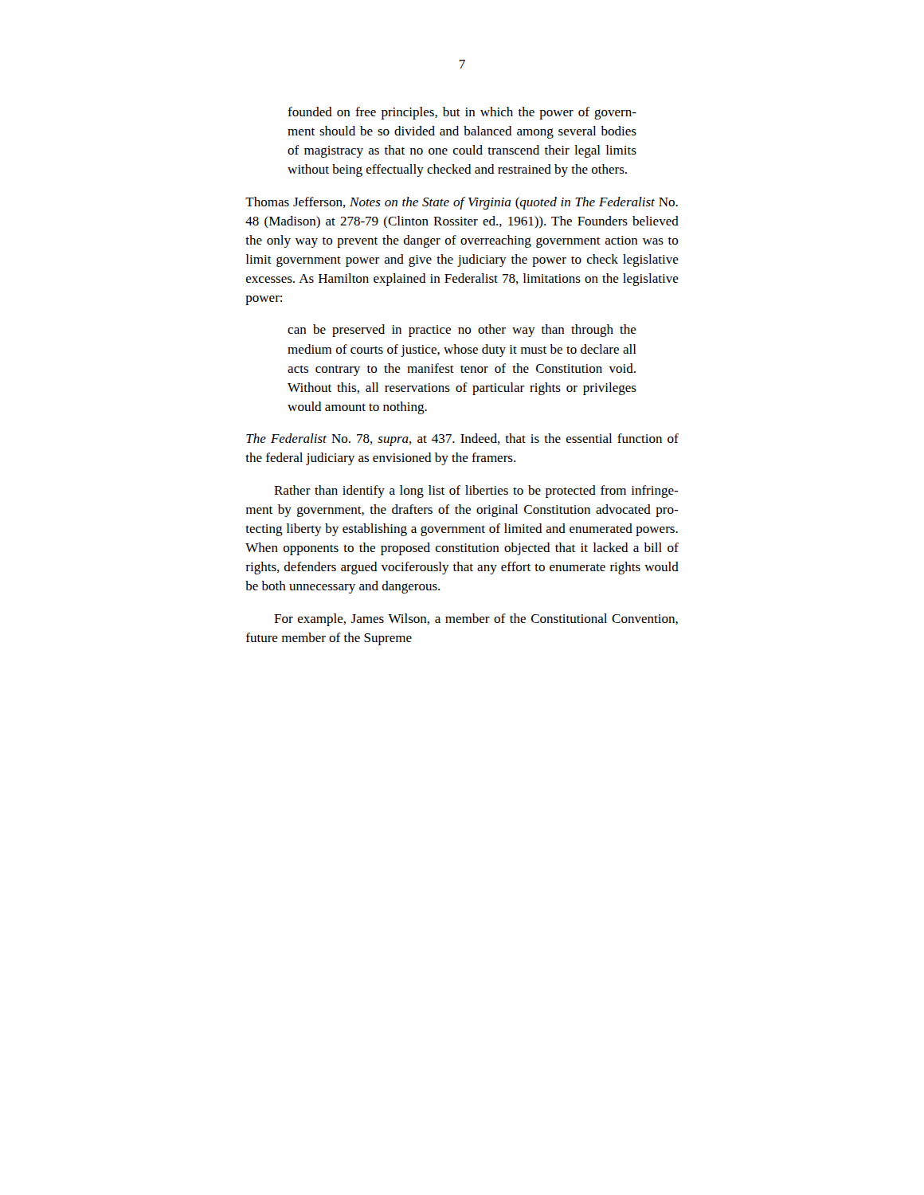7
founded on free principles, but in which the power of government should be so divided and balanced among several bodies of magistracy as that no one could transcend their legal limits without being effectually checked and restrained by the others.
Thomas Jefferson, Notes on the State of Virginia (quoted in The Federalist No. 48 (Madison) at 278-79 (Clinton Rossiter ed., 1961)). The Founders believed the only way to prevent the danger of overreaching government action was to limit government power and give the judiciary the power to check legislative excesses. As Hamilton explained in Federalist 78, limitations on the legislative power:
can be preserved in practice no other way than through the medium of courts of justice, whose duty it must be to declare all acts contrary to the manifest tenor of the Constitution void. Without this, all reservations of particular rights or privileges would amount to nothing.
The Federalist No. 78, supra, at 437. Indeed, that is the essential function of the federal judiciary as envisioned by the framers.
Rather than identify a long list of liberties to be protected from infringement by government, the drafters of the original Constitution advocated protecting liberty by establishing a government of limited and enumerated powers. When opponents to the proposed constitution objected that it lacked a bill of rights, defenders argued vociferously that any effort to enumerate rights would be both unnecessary and dangerous.
For example, James Wilson, a member of the Constitutional Convention, future member of the Supreme